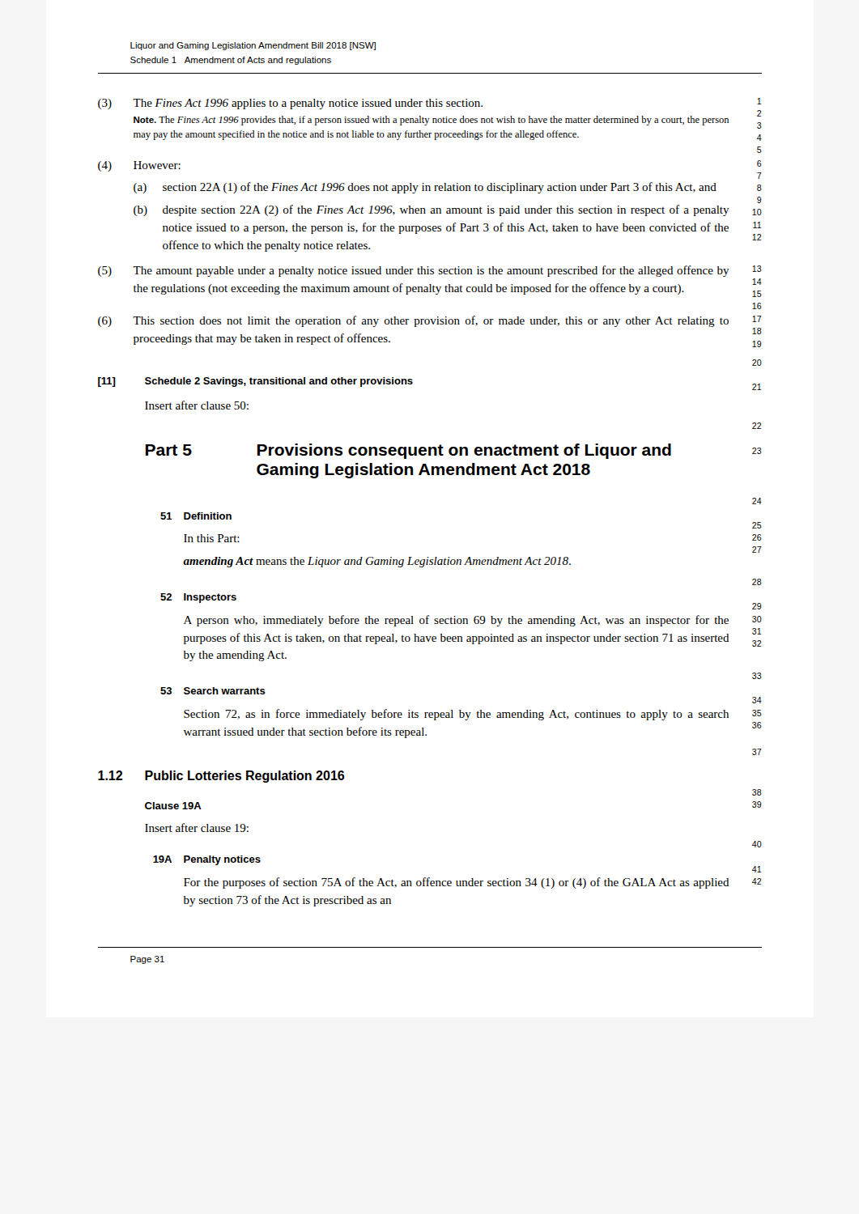Liquor and Gaming Legislation Amendment Bill 2018 [NSW]
Schedule 1 Amendment of Acts and regulations
(3)
The Fines Act 1996 applies to a penalty notice issued under this section.
Note. The Fines Act 1996 provides that, if a person issued with a penalty notice does not wish to have the matter determined by a court, the person may pay the amount specified in the notice and is not liable to any further proceedings for the alleged offence.
1 2 3 4 5
(4)
However:
(a)
section 22A (1) of the Fines Act 1996 does not apply in relation to disciplinary action under Part 3 of this Act, and
(b)
despite section 22A (2) of the Fines Act 1996, when an amount is paid under this section in respect of a penalty notice issued to a person, the person is, for the purposes of Part 3 of this Act, taken to have been convicted of the offence to which the penalty notice relates.
6 7 8 9 10 11 12
(5)
The amount payable under a penalty notice issued under this section is the amount prescribed for the alleged offence by the regulations (not exceeding the maximum amount of penalty that could be imposed for the offence by a court).
13 14 15 16
(6)
This section does not limit the operation of any other provision of, or made under, this or any other Act relating to proceedings that may be taken in respect of offences.
17 18 19
[11]
Schedule 2 Savings, transitional and other provisions
Insert after clause 50:
20 21
Part 5
Provisions consequent on enactment of Liquor and Gaming Legislation Amendment Act 2018
22 23
51
Definition
In this Part:
amending Act means the Liquor and Gaming Legislation Amendment Act 2018.
24 25 26 27
52
Inspectors
A person who, immediately before the repeal of section 69 by the amending Act, was an inspector for the purposes of this Act is taken, on that repeal, to have been appointed as an inspector under section 71 as inserted by the amending Act.
28 29 30 31 32
53
Search warrants
Section 72, as in force immediately before its repeal by the amending Act, continues to apply to a search warrant issued under that section before its repeal.
33 34 35 36
1.12
Public Lotteries Regulation 2016
37
Clause 19A
Insert after clause 19:
38 39
19A
Penalty notices
For the purposes of section 75A of the Act, an offence under section 34 (1) or (4) of the GALA Act as applied by section 73 of the Act is prescribed as an
40 41 42
Page 31